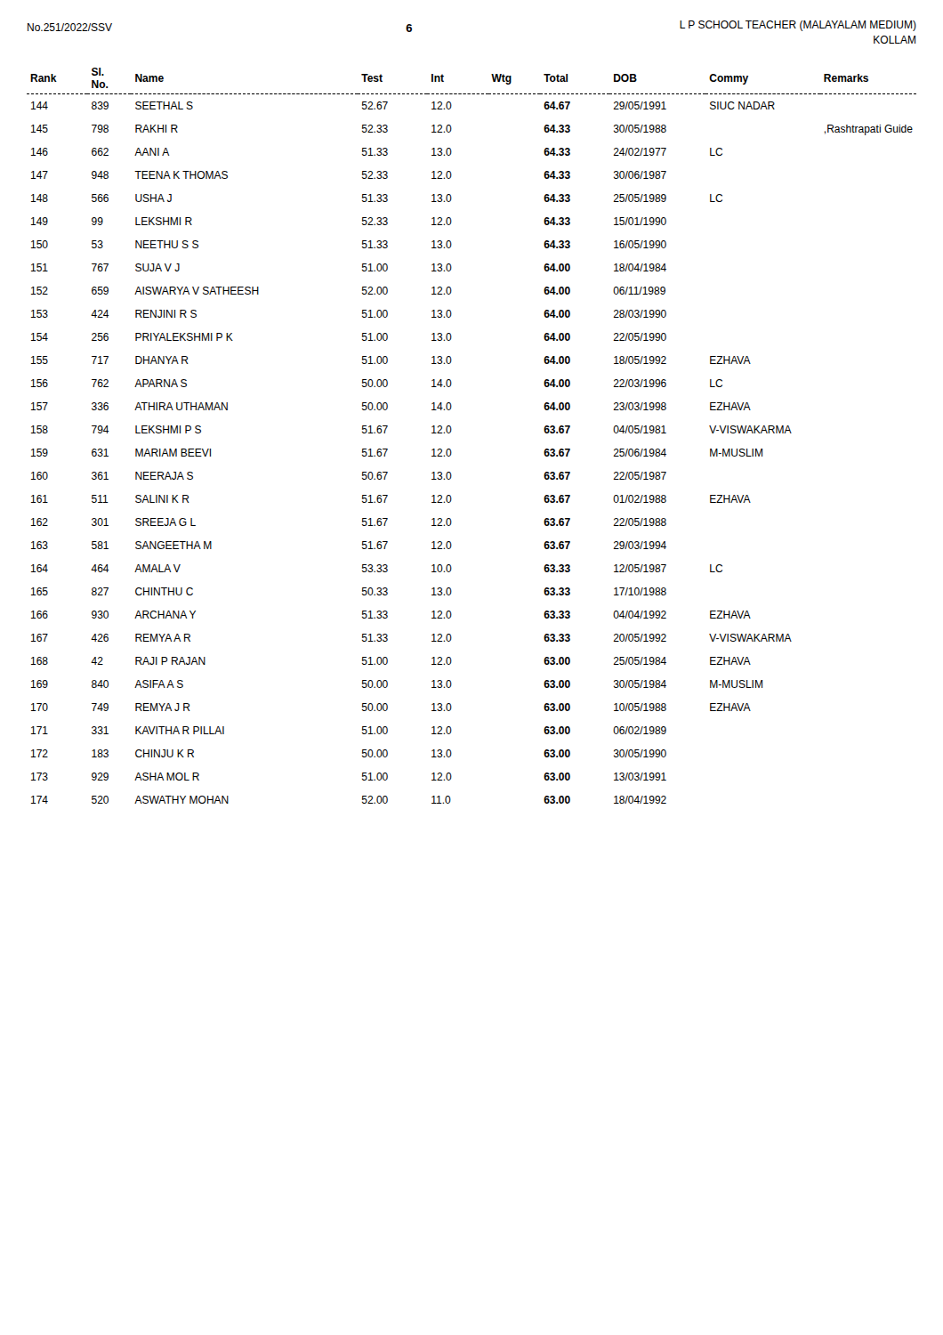No.251/2022/SSV
6
L P SCHOOL TEACHER (MALAYALAM MEDIUM)
KOLLAM
| Rank | Sl. No. | Name | Test | Int | Wtg | Total | DOB | Commy | Remarks |
| --- | --- | --- | --- | --- | --- | --- | --- | --- | --- |
| 144 | 839 | SEETHAL S | 52.67 | 12.0 | | 64.67 | 29/05/1991 | SIUC NADAR | |
| 145 | 798 | RAKHI R | 52.33 | 12.0 | | 64.33 | 30/05/1988 | | ,Rashtrapati Guide |
| 146 | 662 | AANI A | 51.33 | 13.0 | | 64.33 | 24/02/1977 | LC | |
| 147 | 948 | TEENA K THOMAS | 52.33 | 12.0 | | 64.33 | 30/06/1987 | | |
| 148 | 566 | USHA J | 51.33 | 13.0 | | 64.33 | 25/05/1989 | LC | |
| 149 | 99 | LEKSHMI R | 52.33 | 12.0 | | 64.33 | 15/01/1990 | | |
| 150 | 53 | NEETHU S S | 51.33 | 13.0 | | 64.33 | 16/05/1990 | | |
| 151 | 767 | SUJA V J | 51.00 | 13.0 | | 64.00 | 18/04/1984 | | |
| 152 | 659 | AISWARYA V SATHEESH | 52.00 | 12.0 | | 64.00 | 06/11/1989 | | |
| 153 | 424 | RENJINI R S | 51.00 | 13.0 | | 64.00 | 28/03/1990 | | |
| 154 | 256 | PRIYALEKSHMI P K | 51.00 | 13.0 | | 64.00 | 22/05/1990 | | |
| 155 | 717 | DHANYA R | 51.00 | 13.0 | | 64.00 | 18/05/1992 | EZHAVA | |
| 156 | 762 | APARNA S | 50.00 | 14.0 | | 64.00 | 22/03/1996 | LC | |
| 157 | 336 | ATHIRA UTHAMAN | 50.00 | 14.0 | | 64.00 | 23/03/1998 | EZHAVA | |
| 158 | 794 | LEKSHMI P S | 51.67 | 12.0 | | 63.67 | 04/05/1981 | V-VISWAKARMA | |
| 159 | 631 | MARIAM BEEVI | 51.67 | 12.0 | | 63.67 | 25/06/1984 | M-MUSLIM | |
| 160 | 361 | NEERAJA S | 50.67 | 13.0 | | 63.67 | 22/05/1987 | | |
| 161 | 511 | SALINI K R | 51.67 | 12.0 | | 63.67 | 01/02/1988 | EZHAVA | |
| 162 | 301 | SREEJA G L | 51.67 | 12.0 | | 63.67 | 22/05/1988 | | |
| 163 | 581 | SANGEETHA M | 51.67 | 12.0 | | 63.67 | 29/03/1994 | | |
| 164 | 464 | AMALA V | 53.33 | 10.0 | | 63.33 | 12/05/1987 | LC | |
| 165 | 827 | CHINTHU C | 50.33 | 13.0 | | 63.33 | 17/10/1988 | | |
| 166 | 930 | ARCHANA Y | 51.33 | 12.0 | | 63.33 | 04/04/1992 | EZHAVA | |
| 167 | 426 | REMYA A R | 51.33 | 12.0 | | 63.33 | 20/05/1992 | V-VISWAKARMA | |
| 168 | 42 | RAJI P RAJAN | 51.00 | 12.0 | | 63.00 | 25/05/1984 | EZHAVA | |
| 169 | 840 | ASIFA A S | 50.00 | 13.0 | | 63.00 | 30/05/1984 | M-MUSLIM | |
| 170 | 749 | REMYA J R | 50.00 | 13.0 | | 63.00 | 10/05/1988 | EZHAVA | |
| 171 | 331 | KAVITHA R PILLAI | 51.00 | 12.0 | | 63.00 | 06/02/1989 | | |
| 172 | 183 | CHINJU K R | 50.00 | 13.0 | | 63.00 | 30/05/1990 | | |
| 173 | 929 | ASHA MOL R | 51.00 | 12.0 | | 63.00 | 13/03/1991 | | |
| 174 | 520 | ASWATHY MOHAN | 52.00 | 11.0 | | 63.00 | 18/04/1992 | | |